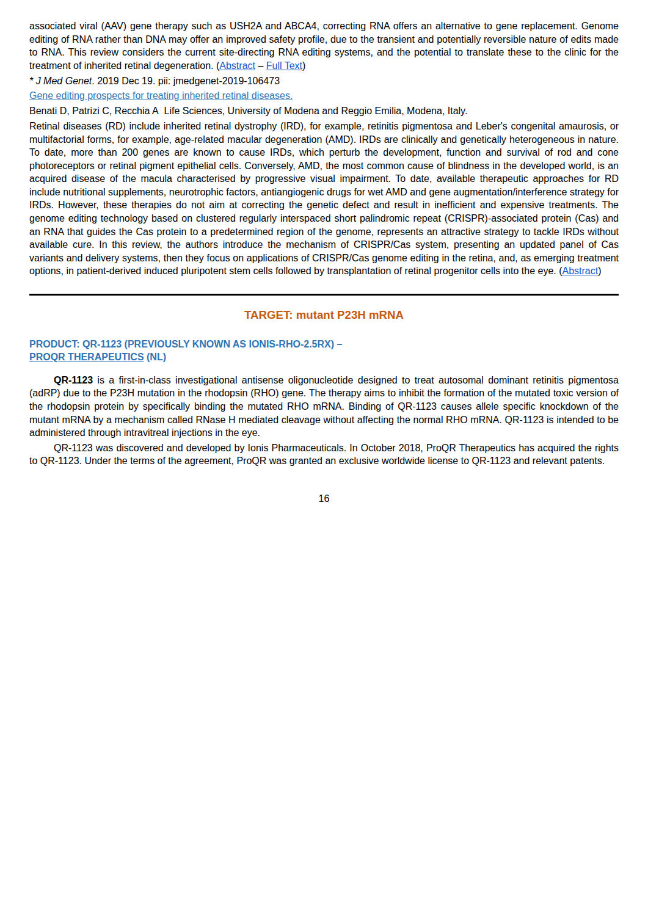associated viral (AAV) gene therapy such as USH2A and ABCA4, correcting RNA offers an alternative to gene replacement. Genome editing of RNA rather than DNA may offer an improved safety profile, due to the transient and potentially reversible nature of edits made to RNA. This review considers the current site-directing RNA editing systems, and the potential to translate these to the clinic for the treatment of inherited retinal degeneration. (Abstract – Full Text)
* J Med Genet. 2019 Dec 19. pii: jmedgenet-2019-106473
Gene editing prospects for treating inherited retinal diseases.
Benati D, Patrizi C, Recchia A Life Sciences, University of Modena and Reggio Emilia, Modena, Italy.
Retinal diseases (RD) include inherited retinal dystrophy (IRD), for example, retinitis pigmentosa and Leber's congenital amaurosis, or multifactorial forms, for example, age-related macular degeneration (AMD). IRDs are clinically and genetically heterogeneous in nature. To date, more than 200 genes are known to cause IRDs, which perturb the development, function and survival of rod and cone photoreceptors or retinal pigment epithelial cells. Conversely, AMD, the most common cause of blindness in the developed world, is an acquired disease of the macula characterised by progressive visual impairment. To date, available therapeutic approaches for RD include nutritional supplements, neurotrophic factors, antiangiogenic drugs for wet AMD and gene augmentation/interference strategy for IRDs. However, these therapies do not aim at correcting the genetic defect and result in inefficient and expensive treatments. The genome editing technology based on clustered regularly interspaced short palindromic repeat (CRISPR)-associated protein (Cas) and an RNA that guides the Cas protein to a predetermined region of the genome, represents an attractive strategy to tackle IRDs without available cure. In this review, the authors introduce the mechanism of CRISPR/Cas system, presenting an updated panel of Cas variants and delivery systems, then they focus on applications of CRISPR/Cas genome editing in the retina, and, as emerging treatment options, in patient-derived induced pluripotent stem cells followed by transplantation of retinal progenitor cells into the eye. (Abstract)
TARGET: mutant P23H mRNA
PRODUCT: QR-1123 (PREVIOUSLY KNOWN AS IONIS-RHO-2.5RX) –
PROQR THERAPEUTICS (NL)
QR-1123 is a first-in-class investigational antisense oligonucleotide designed to treat autosomal dominant retinitis pigmentosa (adRP) due to the P23H mutation in the rhodopsin (RHO) gene. The therapy aims to inhibit the formation of the mutated toxic version of the rhodopsin protein by specifically binding the mutated RHO mRNA. Binding of QR-1123 causes allele specific knockdown of the mutant mRNA by a mechanism called RNase H mediated cleavage without affecting the normal RHO mRNA. QR-1123 is intended to be administered through intravitreal injections in the eye.
QR-1123 was discovered and developed by Ionis Pharmaceuticals. In October 2018, ProQR Therapeutics has acquired the rights to QR-1123. Under the terms of the agreement, ProQR was granted an exclusive worldwide license to QR-1123 and relevant patents.
16